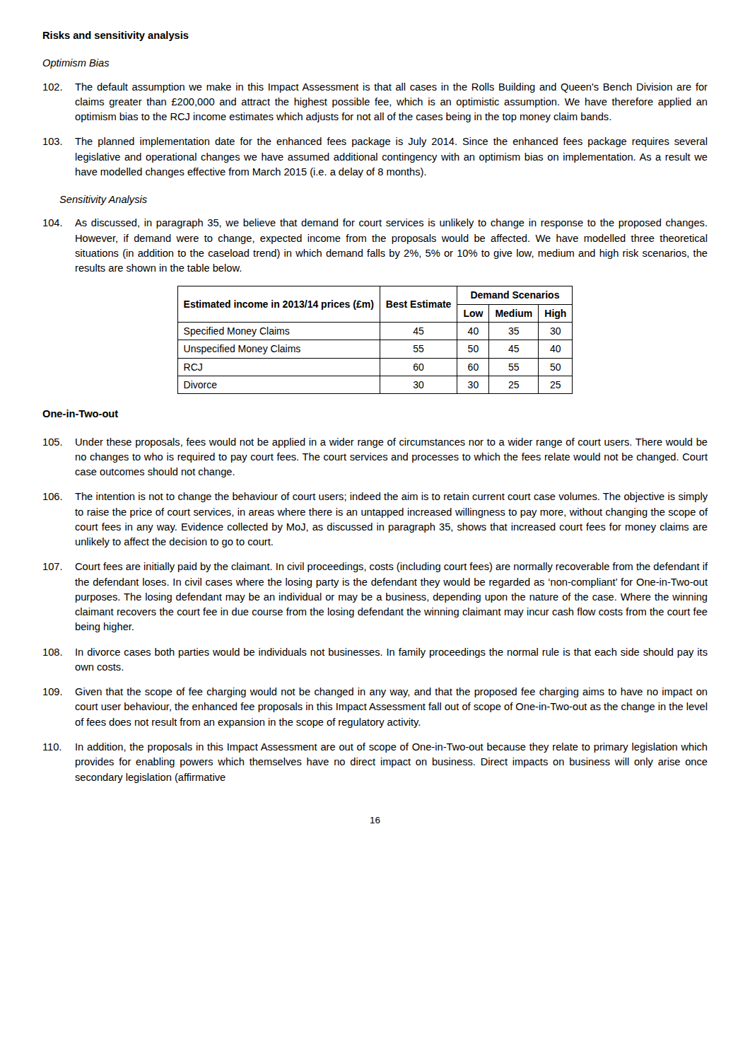Risks and sensitivity analysis
Optimism Bias
102. The default assumption we make in this Impact Assessment is that all cases in the Rolls Building and Queen's Bench Division are for claims greater than £200,000 and attract the highest possible fee, which is an optimistic assumption. We have therefore applied an optimism bias to the RCJ income estimates which adjusts for not all of the cases being in the top money claim bands.
103. The planned implementation date for the enhanced fees package is July 2014. Since the enhanced fees package requires several legislative and operational changes we have assumed additional contingency with an optimism bias on implementation. As a result we have modelled changes effective from March 2015 (i.e. a delay of 8 months).
Sensitivity Analysis
104. As discussed, in paragraph 35, we believe that demand for court services is unlikely to change in response to the proposed changes. However, if demand were to change, expected income from the proposals would be affected. We have modelled three theoretical situations (in addition to the caseload trend) in which demand falls by 2%, 5% or 10% to give low, medium and high risk scenarios, the results are shown in the table below.
| Estimated income in 2013/14 prices (£m) | Best Estimate | Demand Scenarios |
| --- | --- | --- |
| Low | Medium | High |
| Specified Money Claims | 45 | 40 | 35 | 30 |
| Unspecified Money Claims | 55 | 50 | 45 | 40 |
| RCJ | 60 | 60 | 55 | 50 |
| Divorce | 30 | 30 | 25 | 25 |
One-in-Two-out
105. Under these proposals, fees would not be applied in a wider range of circumstances nor to a wider range of court users. There would be no changes to who is required to pay court fees. The court services and processes to which the fees relate would not be changed. Court case outcomes should not change.
106. The intention is not to change the behaviour of court users; indeed the aim is to retain current court case volumes. The objective is simply to raise the price of court services, in areas where there is an untapped increased willingness to pay more, without changing the scope of court fees in any way. Evidence collected by MoJ, as discussed in paragraph 35, shows that increased court fees for money claims are unlikely to affect the decision to go to court.
107. Court fees are initially paid by the claimant. In civil proceedings, costs (including court fees) are normally recoverable from the defendant if the defendant loses. In civil cases where the losing party is the defendant they would be regarded as ‘non-compliant’ for One-in-Two-out purposes. The losing defendant may be an individual or may be a business, depending upon the nature of the case. Where the winning claimant recovers the court fee in due course from the losing defendant the winning claimant may incur cash flow costs from the court fee being higher.
108. In divorce cases both parties would be individuals not businesses. In family proceedings the normal rule is that each side should pay its own costs.
109. Given that the scope of fee charging would not be changed in any way, and that the proposed fee charging aims to have no impact on court user behaviour, the enhanced fee proposals in this Impact Assessment fall out of scope of One-in-Two-out as the change in the level of fees does not result from an expansion in the scope of regulatory activity.
110. In addition, the proposals in this Impact Assessment are out of scope of One-in-Two-out because they relate to primary legislation which provides for enabling powers which themselves have no direct impact on business. Direct impacts on business will only arise once secondary legislation (affirmative
16